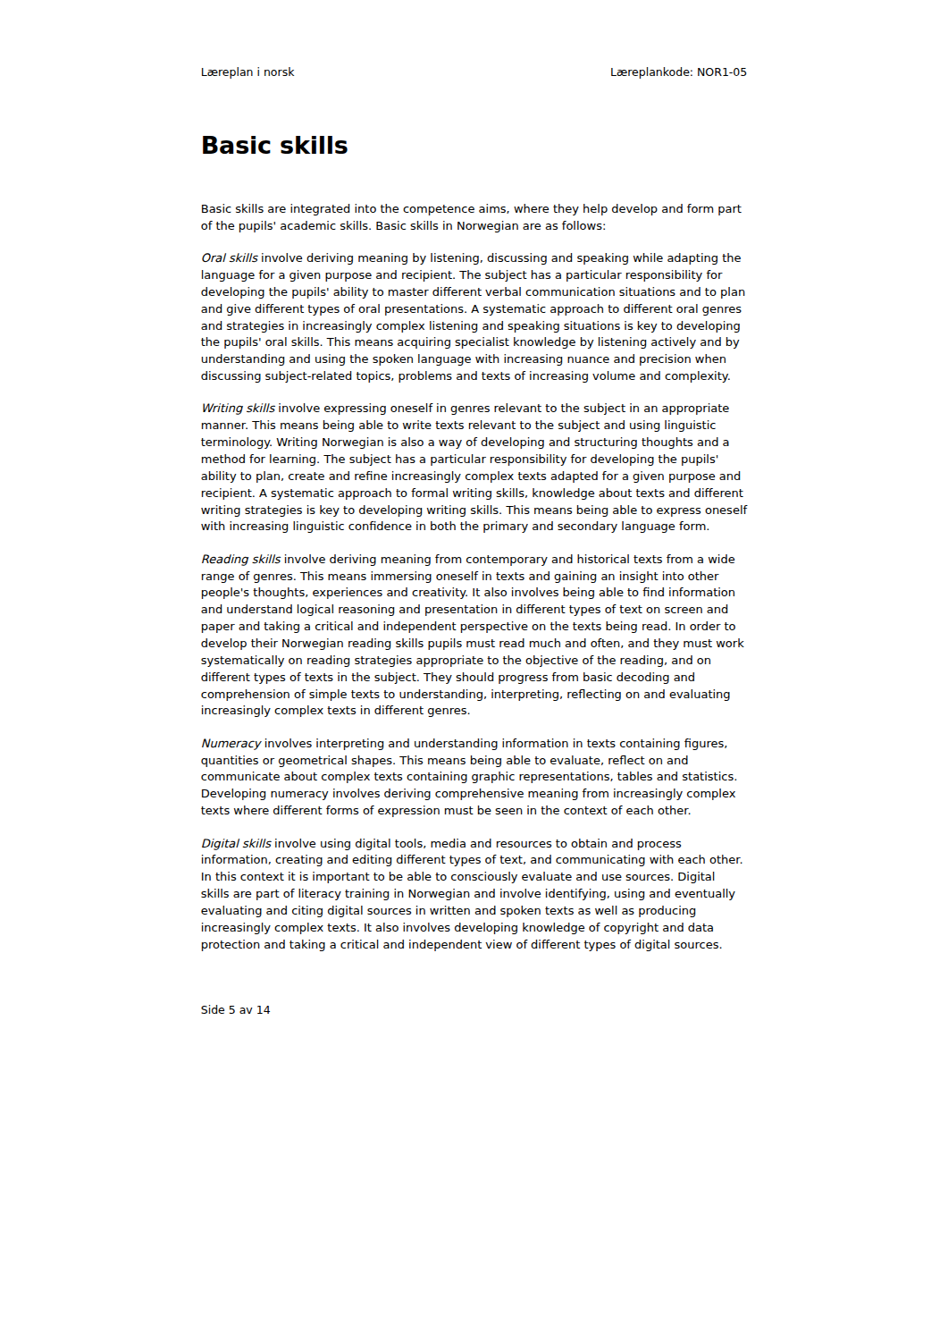Læreplan i norsk
Læreplankode: NOR1-05
Basic skills
Basic skills are integrated into the competence aims, where they help develop and form part of the pupils' academic skills. Basic skills in Norwegian are as follows:
Oral skills involve deriving meaning by listening, discussing and speaking while adapting the language for a given purpose and recipient. The subject has a particular responsibility for developing the pupils' ability to master different verbal communication situations and to plan and give different types of oral presentations. A systematic approach to different oral genres and strategies in increasingly complex listening and speaking situations is key to developing the pupils' oral skills. This means acquiring specialist knowledge by listening actively and by understanding and using the spoken language with increasing nuance and precision when discussing subject-related topics, problems and texts of increasing volume and complexity.
Writing skills involve expressing oneself in genres relevant to the subject in an appropriate manner. This means being able to write texts relevant to the subject and using linguistic terminology. Writing Norwegian is also a way of developing and structuring thoughts and a method for learning. The subject has a particular responsibility for developing the pupils' ability to plan, create and refine increasingly complex texts adapted for a given purpose and recipient. A systematic approach to formal writing skills, knowledge about texts and different writing strategies is key to developing writing skills. This means being able to express oneself with increasing linguistic confidence in both the primary and secondary language form.
Reading skills involve deriving meaning from contemporary and historical texts from a wide range of genres. This means immersing oneself in texts and gaining an insight into other people's thoughts, experiences and creativity. It also involves being able to find information and understand logical reasoning and presentation in different types of text on screen and paper and taking a critical and independent perspective on the texts being read. In order to develop their Norwegian reading skills pupils must read much and often, and they must work systematically on reading strategies appropriate to the objective of the reading, and on different types of texts in the subject. They should progress from basic decoding and comprehension of simple texts to understanding, interpreting, reflecting on and evaluating increasingly complex texts in different genres.
Numeracy involves interpreting and understanding information in texts containing figures, quantities or geometrical shapes. This means being able to evaluate, reflect on and communicate about complex texts containing graphic representations, tables and statistics. Developing numeracy involves deriving comprehensive meaning from increasingly complex texts where different forms of expression must be seen in the context of each other.
Digital skills involve using digital tools, media and resources to obtain and process information, creating and editing different types of text, and communicating with each other. In this context it is important to be able to consciously evaluate and use sources. Digital skills are part of literacy training in Norwegian and involve identifying, using and eventually evaluating and citing digital sources in written and spoken texts as well as producing increasingly complex texts. It also involves developing knowledge of copyright and data protection and taking a critical and independent view of different types of digital sources.
Side 5 av 14